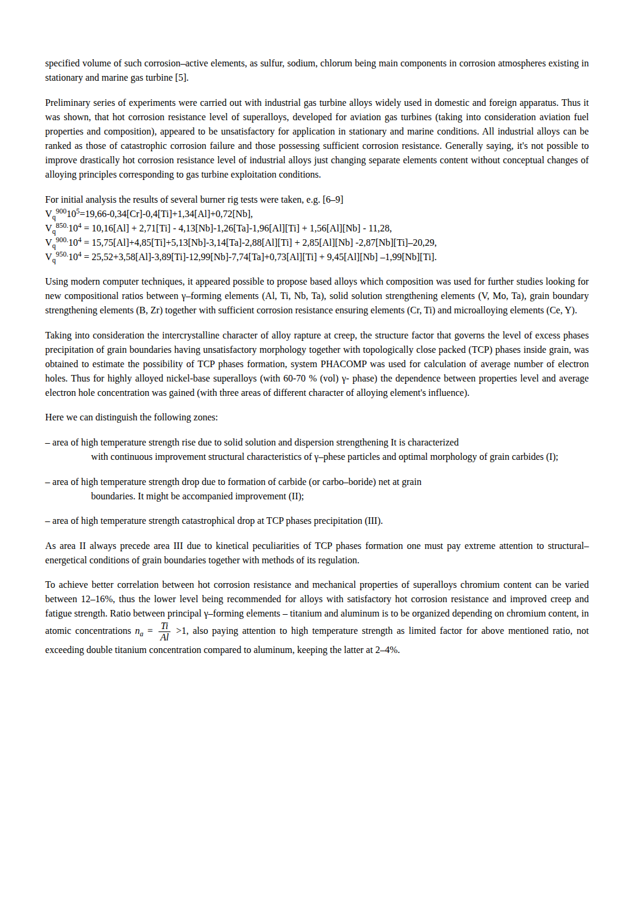specified volume of such corrosion–active elements, as sulfur, sodium, chlorum being main components in corrosion atmospheres existing in stationary and marine gas turbine [5].
Preliminary series of experiments were carried out with industrial gas turbine alloys widely used in domestic and foreign apparatus. Thus it was shown, that hot corrosion resistance level of superalloys, developed for aviation gas turbines (taking into consideration aviation fuel properties and composition), appeared to be unsatisfactory for application in stationary and marine conditions. All industrial alloys can be ranked as those of catastrophic corrosion failure and those possessing sufficient corrosion resistance. Generally saying, it's not possible to improve drastically hot corrosion resistance level of industrial alloys just changing separate elements content without conceptual changes of alloying principles corresponding to gas turbine exploitation conditions.
For initial analysis the results of several burner rig tests were taken, e.g. [6–9]
Vq900105=19,66-0,34[Cr]-0,4[Ti]+1,34[Al]+0,72[Nb],
Vq850.104 = 10,16[Al] + 2,71[Ti] - 4,13[Nb]-1,26[Ta]-1,96[Al][Ti] + 1,56[Al][Nb] - 11,28,
Vq900.104 = 15,75[Al]+4,85[Ti]+5,13[Nb]-3,14[Ta]-2,88[Al][Ti] + 2,85[Al][Nb] -2,87[Nb][Ti]–20,29,
Vq950.104 = 25,52+3,58[Al]-3,89[Ti]-12,99[Nb]-7,74[Ta]+0,73[Al][Ti] + 9,45[Al][Nb] –1,99[Nb][Ti].
Using modern computer techniques, it appeared possible to propose based alloys which composition was used for further studies looking for new compositional ratios between γ–forming elements (Al, Ti, Nb, Ta), solid solution strengthening elements (V, Mo, Ta), grain boundary strengthening elements (B, Zr) together with sufficient corrosion resistance ensuring elements (Cr, Ti) and microalloying elements (Ce, Y).
Taking into consideration the intercrystalline character of alloy rapture at creep, the structure factor that governs the level of excess phases precipitation of grain boundaries having unsatisfactory morphology together with topologically close packed (TCP) phases inside grain, was obtained to estimate the possibility of TCP phases formation, system PHACOMP was used for calculation of average number of electron holes. Thus for highly alloyed nickel-base superalloys (with 60-70 % (vol) γ- phase) the dependence between properties level and average electron hole concentration was gained (with three areas of different character of alloying element's influence).
Here we can distinguish the following zones:
– area of high temperature strength rise due to solid solution and dispersion strengthening It is characterized with continuous improvement structural characteristics of γ–phese particles and optimal morphology of grain carbides (I);
– area of high temperature strength drop due to formation of carbide (or carbo–boride) net at grain boundaries. It might be accompanied improvement (II);
– area of high temperature strength catastrophical drop at TCP phases precipitation (III).
As area II always precede area III due to kinetical peculiarities of TCP phases formation one must pay extreme attention to structural–energetical conditions of grain boundaries together with methods of its regulation.
To achieve better correlation between hot corrosion resistance and mechanical properties of superalloys chromium content can be varied between 12–16%, thus the lower level being recommended for alloys with satisfactory hot corrosion resistance and improved creep and fatigue strength. Ratio between principal γ–forming elements – titanium and aluminum is to be organized depending on chromium content, in atomic concentrations na = Ti Al >1, also paying attention to high temperature strength as limited factor for above mentioned ratio, not exceeding double titanium concentration compared to aluminum, keeping the latter at 2–4%.